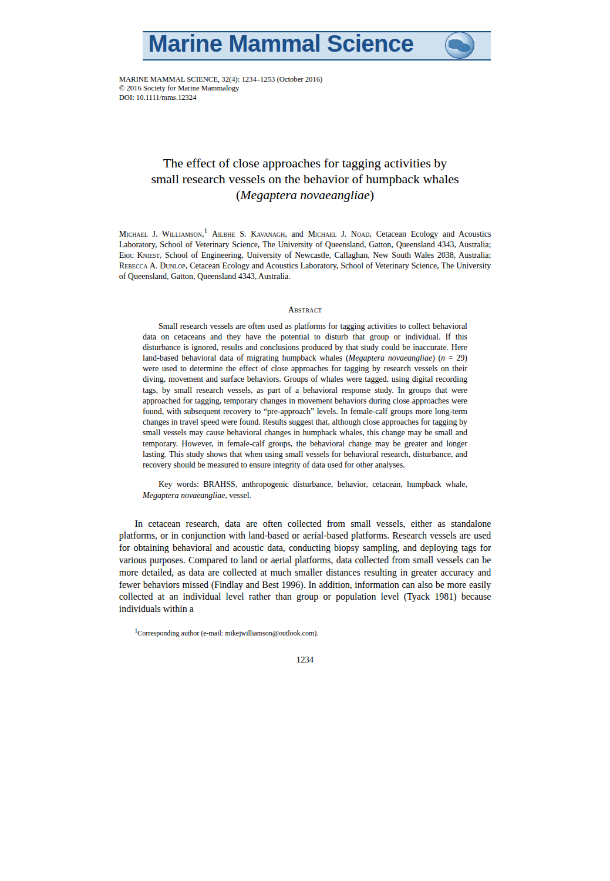Marine Mammal Science
MARINE MAMMAL SCIENCE, 32(4): 1234–1253 (October 2016)
© 2016 Society for Marine Mammalogy
DOI: 10.1111/mms.12324
The effect of close approaches for tagging activities by
small research vessels on the behavior of humpback whales
(Megaptera novaeangliae)
Michael J. Williamson,1 Ailbhe S. Kavanagh, and Michael J. Noad, Cetacean Ecology and Acoustics Laboratory, School of Veterinary Science, The University of Queensland, Gatton, Queensland 4343, Australia; Eric Kniest, School of Engineering, University of Newcastle, Callaghan, New South Wales 2038, Australia; Rebecca A. Dunlop, Cetacean Ecology and Acoustics Laboratory, School of Veterinary Science, The University of Queensland, Gatton, Queensland 4343, Australia.
Abstract
Small research vessels are often used as platforms for tagging activities to collect behavioral data on cetaceans and they have the potential to disturb that group or individual. If this disturbance is ignored, results and conclusions produced by that study could be inaccurate. Here land-based behavioral data of migrating humpback whales (Megaptera novaeangliae) (n = 29) were used to determine the effect of close approaches for tagging by research vessels on their diving, movement and surface behaviors. Groups of whales were tagged, using digital recording tags, by small research vessels, as part of a behavioral response study. In groups that were approached for tagging, temporary changes in movement behaviors during close approaches were found, with subsequent recovery to “pre-approach” levels. In female-calf groups more long-term changes in travel speed were found. Results suggest that, although close approaches for tagging by small vessels may cause behavioral changes in humpback whales, this change may be small and temporary. However, in female-calf groups, the behavioral change may be greater and longer lasting. This study shows that when using small vessels for behavioral research, disturbance, and recovery should be measured to ensure integrity of data used for other analyses.
Key words: BRAHSS, anthropogenic disturbance, behavior, cetacean, humpback whale, Megaptera novaeangliae, vessel.
In cetacean research, data are often collected from small vessels, either as standalone platforms, or in conjunction with land-based or aerial-based platforms. Research vessels are used for obtaining behavioral and acoustic data, conducting biopsy sampling, and deploying tags for various purposes. Compared to land or aerial platforms, data collected from small vessels can be more detailed, as data are collected at much smaller distances resulting in greater accuracy and fewer behaviors missed (Findlay and Best 1996). In addition, information can also be more easily collected at an individual level rather than group or population level (Tyack 1981) because individuals within a
1Corresponding author (e-mail: mikejwilliamson@outlook.com).
1234